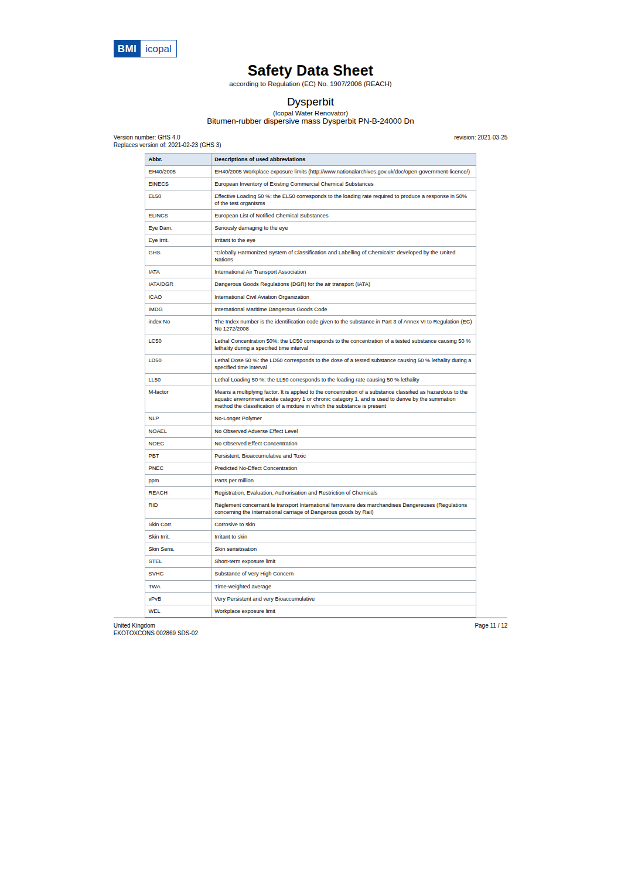BMI icopal
Safety Data Sheet
according to Regulation (EC) No. 1907/2006 (REACH)
Dysperbit
(Icopal Water Renovator)
Bitumen-rubber dispersive mass Dysperbit PN-B-24000 Dn
Version number: GHS 4.0
Replaces version of: 2021-02-23 (GHS 3)
revision: 2021-03-25
| Abbr. | Descriptions of used abbreviations |
| --- | --- |
| EH40/2005 | EH40/2005 Workplace exposure limits (http://www.nationalarchives.gov.uk/doc/open-government-licence/) |
| EINECS | European Inventory of Existing Commercial Chemical Substances |
| EL50 | Effective Loading 50 %: the EL50 corresponds to the loading rate required to produce a response in 50% of the test organisms |
| ELINCS | European List of Notified Chemical Substances |
| Eye Dam. | Seriously damaging to the eye |
| Eye Irrit. | Irritant to the eye |
| GHS | "Globally Harmonized System of Classification and Labelling of Chemicals" developed by the United Nations |
| IATA | International Air Transport Association |
| IATA/DGR | Dangerous Goods Regulations (DGR) for the air transport (IATA) |
| ICAO | International Civil Aviation Organization |
| IMDG | International Maritime Dangerous Goods Code |
| index No | The Index number is the identification code given to the substance in Part 3 of Annex VI to Regulation (EC) No 1272/2008 |
| LC50 | Lethal Concentration 50%: the LC50 corresponds to the concentration of a tested substance causing 50 % lethality during a specified time interval |
| LD50 | Lethal Dose 50 %: the LD50 corresponds to the dose of a tested substance causing 50 % lethality during a specified time interval |
| LL50 | Lethal Loading 50 %: the LL50 corresponds to the loading rate causing 50 % lethality |
| M-factor | Means a multiplying factor. It is applied to the concentration of a substance classified as hazardous to the aquatic environment acute category 1 or chronic category 1, and is used to derive by the summation method the classification of a mixture in which the substance is present |
| NLP | No-Longer Polymer |
| NOAEL | No Observed Adverse Effect Level |
| NOEC | No Observed Effect Concentration |
| PBT | Persistent, Bioaccumulative and Toxic |
| PNEC | Predicted No-Effect Concentration |
| ppm | Parts per million |
| REACH | Registration, Evaluation, Authorisation and Restriction of Chemicals |
| RID | Règlement concernant le transport International ferroviaire des marchandises Dangereuses (Regulations concerning the International carriage of Dangerous goods by Rail) |
| Skin Corr. | Corrosive to skin |
| Skin Irrit. | Irritant to skin |
| Skin Sens. | Skin sensitisation |
| STEL | Short-term exposure limit |
| SVHC | Substance of Very High Concern |
| TWA | Time-weighted average |
| vPvB | Very Persistent and very Bioaccumulative |
| WEL | Workplace exposure limit |
United Kingdom
EKOTOXCONS 002869 SDS-02
Page 11 / 12